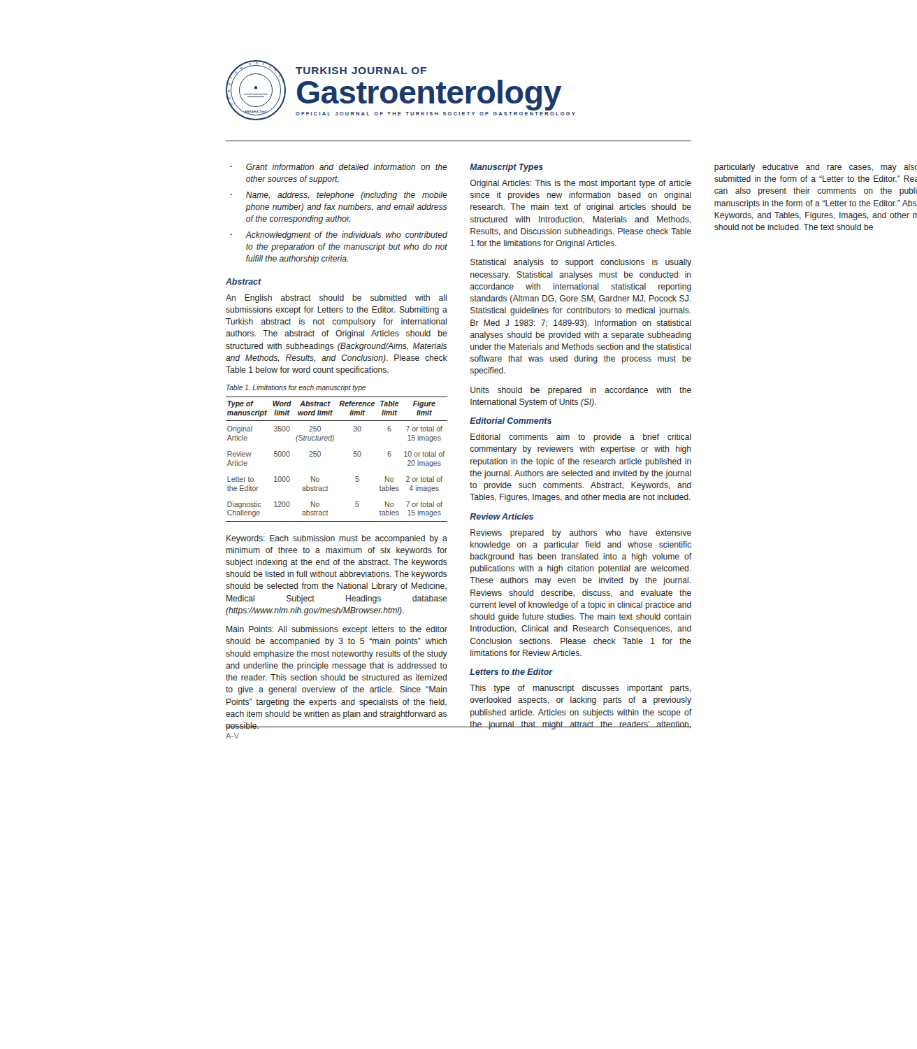T U R K I S H S O C I E T Y
ANKARA 1965
TURKISH JOURNAL OF
Gastroenterology
OFFICIAL JOURNAL OF THE TURKISH SOCIETY OF GASTROENTEROLOGY
Grant information and detailed information on the other sources of support,
Name, address, telephone (including the mobile phone number) and fax numbers, and email address of the corresponding author,
Acknowledgment of the individuals who contributed to the preparation of the manuscript but who do not fulfill the authorship criteria.
Abstract
An English abstract should be submitted with all submissions except for Letters to the Editor. Submitting a Turkish abstract is not compulsory for international authors. The abstract of Original Articles should be structured with subheadings (Background/Aims, Materials and Methods, Results, and Conclusion). Please check Table 1 below for word count specifications.
Table 1. Limitations for each manuscript type
| Type of manuscript | Word limit | Abstract word limit | Reference limit | Table limit | Figure limit |
| --- | --- | --- | --- | --- | --- |
| Original Article | 3500 | 250 (Structured) | 30 | 6 | 7 or total of 15 images |
| Review Article | 5000 | 250 | 50 | 6 | 10 or total of 20 images |
| Letter to the Editor | 1000 | No abstract | 5 | No tables | 2 or total of 4 images |
| Diagnostic Challenge | 1200 | No abstract | 5 | No tables | 7 or total of 15 images |
Keywords: Each submission must be accompanied by a minimum of three to a maximum of six keywords for subject indexing at the end of the abstract. The keywords should be listed in full without abbreviations. The keywords should be selected from the National Library of Medicine, Medical Subject Headings database (https://www.nlm.nih.gov/mesh/MBrowser.html).
Main Points: All submissions except letters to the editor should be accompanied by 3 to 5 “main points” which should emphasize the most noteworthy results of the study and underline the principle message that is addressed to the reader. This section should be structured as itemized to give a general overview of the article. Since “Main Points” targeting the experts and specialists of the field, each item should be written as plain and straightforward as possible.
Manuscript Types
Original Articles: This is the most important type of article since it provides new information based on original research. The main text of original articles should be structured with Introduction, Materials and Methods, Results, and Discussion subheadings. Please check Table 1 for the limitations for Original Articles.
Statistical analysis to support conclusions is usually necessary. Statistical analyses must be conducted in accordance with international statistical reporting standards (Altman DG, Gore SM, Gardner MJ, Pocock SJ. Statistical guidelines for contributors to medical journals. Br Med J 1983: 7; 1489-93). Information on statistical analyses should be provided with a separate subheading under the Materials and Methods section and the statistical software that was used during the process must be specified.
Units should be prepared in accordance with the International System of Units (SI).
Editorial Comments
Editorial comments aim to provide a brief critical commentary by reviewers with expertise or with high reputation in the topic of the research article published in the journal. Authors are selected and invited by the journal to provide such comments. Abstract, Keywords, and Tables, Figures, Images, and other media are not included.
Review Articles
Reviews prepared by authors who have extensive knowledge on a particular field and whose scientific background has been translated into a high volume of publications with a high citation potential are welcomed. These authors may even be invited by the journal. Reviews should describe, discuss, and evaluate the current level of knowledge of a topic in clinical practice and should guide future studies. The main text should contain Introduction, Clinical and Research Consequences, and Conclusion sections. Please check Table 1 for the limitations for Review Articles.
Letters to the Editor
This type of manuscript discusses important parts, overlooked aspects, or lacking parts of a previously published article. Articles on subjects within the scope of the journal that might attract the readers’ attention, particularly educative and rare cases, may also be submitted in the form of a “Letter to the Editor.” Readers can also present their comments on the published manuscripts in the form of a “Letter to the Editor.” Abstract, Keywords, and Tables, Figures, Images, and other media should not be included. The text should be
A-V